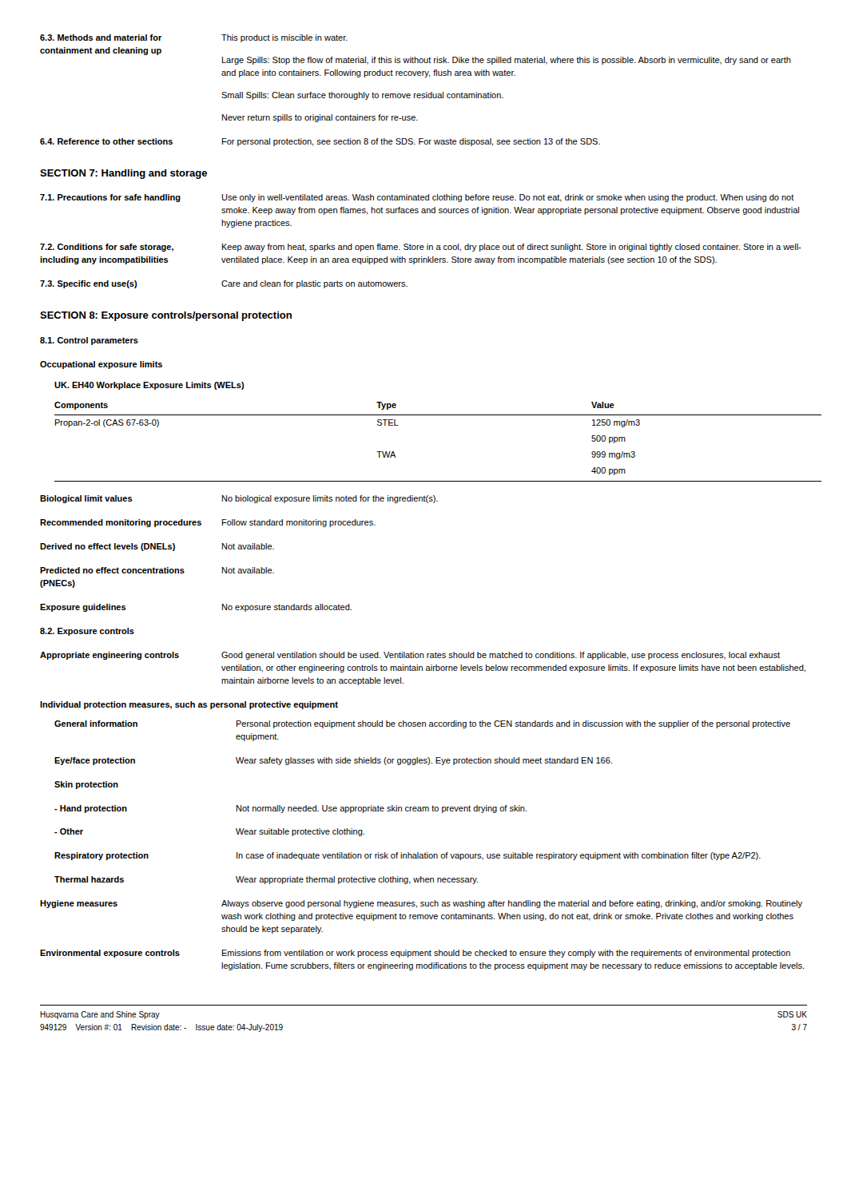6.3. Methods and material for containment and cleaning up
This product is miscible in water.
Large Spills: Stop the flow of material, if this is without risk. Dike the spilled material, where this is possible. Absorb in vermiculite, dry sand or earth and place into containers. Following product recovery, flush area with water.
Small Spills: Clean surface thoroughly to remove residual contamination.
Never return spills to original containers for re-use.
6.4. Reference to other sections
For personal protection, see section 8 of the SDS. For waste disposal, see section 13 of the SDS.
SECTION 7: Handling and storage
7.1. Precautions for safe handling
Use only in well-ventilated areas. Wash contaminated clothing before reuse. Do not eat, drink or smoke when using the product. When using do not smoke. Keep away from open flames, hot surfaces and sources of ignition. Wear appropriate personal protective equipment. Observe good industrial hygiene practices.
7.2. Conditions for safe storage, including any incompatibilities
Keep away from heat, sparks and open flame. Store in a cool, dry place out of direct sunlight. Store in original tightly closed container. Store in a well-ventilated place. Keep in an area equipped with sprinklers. Store away from incompatible materials (see section 10 of the SDS).
7.3. Specific end use(s)
Care and clean for plastic parts on automowers.
SECTION 8: Exposure controls/personal protection
8.1. Control parameters
Occupational exposure limits
UK. EH40 Workplace Exposure Limits (WELs)
| Components | Type | Value |
| --- | --- | --- |
| Propan-2-ol (CAS 67-63-0) | STEL | 1250 mg/m3 |
| | | 500 ppm |
| | TWA | 999 mg/m3 |
| | | 400 ppm |
Biological limit values
No biological exposure limits noted for the ingredient(s).
Recommended monitoring procedures
Follow standard monitoring procedures.
Derived no effect levels (DNELs)
Not available.
Predicted no effect concentrations (PNECs)
Not available.
Exposure guidelines
No exposure standards allocated.
8.2. Exposure controls
Appropriate engineering controls
Good general ventilation should be used. Ventilation rates should be matched to conditions. If applicable, use process enclosures, local exhaust ventilation, or other engineering controls to maintain airborne levels below recommended exposure limits. If exposure limits have not been established, maintain airborne levels to an acceptable level.
Individual protection measures, such as personal protective equipment
General information
Personal protection equipment should be chosen according to the CEN standards and in discussion with the supplier of the personal protective equipment.
Eye/face protection
Wear safety glasses with side shields (or goggles). Eye protection should meet standard EN 166.
Skin protection
- Hand protection
Not normally needed. Use appropriate skin cream to prevent drying of skin.
- Other
Wear suitable protective clothing.
Respiratory protection
In case of inadequate ventilation or risk of inhalation of vapours, use suitable respiratory equipment with combination filter (type A2/P2).
Thermal hazards
Wear appropriate thermal protective clothing, when necessary.
Hygiene measures
Always observe good personal hygiene measures, such as washing after handling the material and before eating, drinking, and/or smoking. Routinely wash work clothing and protective equipment to remove contaminants. When using, do not eat, drink or smoke. Private clothes and working clothes should be kept separately.
Environmental exposure controls
Emissions from ventilation or work process equipment should be checked to ensure they comply with the requirements of environmental protection legislation. Fume scrubbers, filters or engineering modifications to the process equipment may be necessary to reduce emissions to acceptable levels.
Husqvarna Care and Shine Spray
SDS UK
949129 Version #: 01 Revision date: - Issue date: 04-July-2019
3 / 7